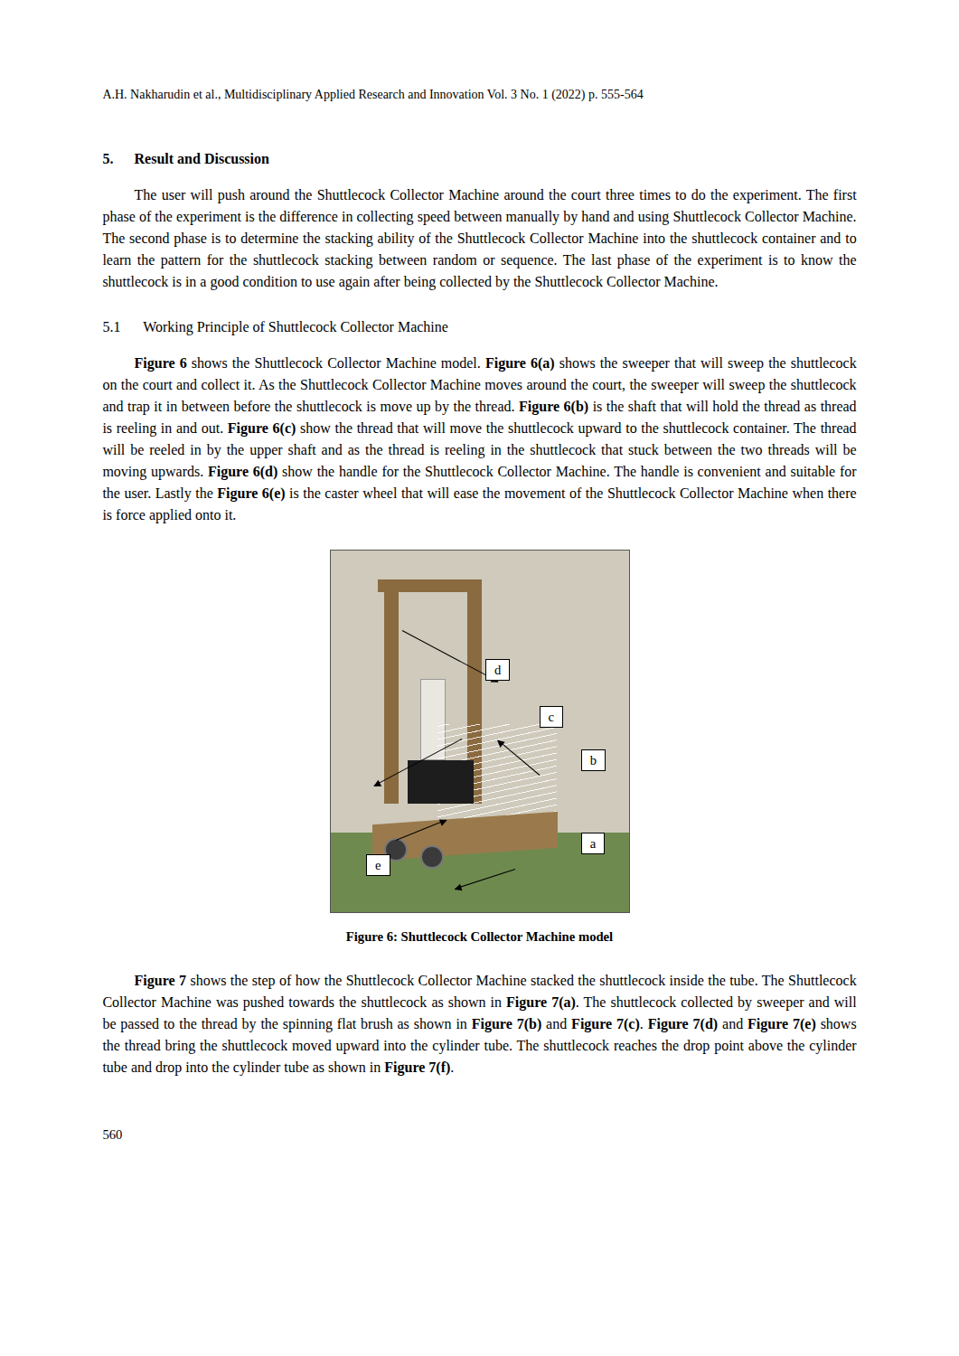A.H. Nakharudin et al., Multidisciplinary Applied Research and Innovation Vol. 3 No. 1 (2022) p. 555-564
5. Result and Discussion
The user will push around the Shuttlecock Collector Machine around the court three times to do the experiment. The first phase of the experiment is the difference in collecting speed between manually by hand and using Shuttlecock Collector Machine. The second phase is to determine the stacking ability of the Shuttlecock Collector Machine into the shuttlecock container and to learn the pattern for the shuttlecock stacking between random or sequence. The last phase of the experiment is to know the shuttlecock is in a good condition to use again after being collected by the Shuttlecock Collector Machine.
5.1 Working Principle of Shuttlecock Collector Machine
Figure 6 shows the Shuttlecock Collector Machine model. Figure 6(a) shows the sweeper that will sweep the shuttlecock on the court and collect it. As the Shuttlecock Collector Machine moves around the court, the sweeper will sweep the shuttlecock and trap it in between before the shuttlecock is move up by the thread. Figure 6(b) is the shaft that will hold the thread as thread is reeling in and out. Figure 6(c) show the thread that will move the shuttlecock upward to the shuttlecock container. The thread will be reeled in by the upper shaft and as the thread is reeling in the shuttlecock that stuck between the two threads will be moving upwards. Figure 6(d) show the handle for the Shuttlecock Collector Machine. The handle is convenient and suitable for the user. Lastly the Figure 6(e) is the caster wheel that will ease the movement of the Shuttlecock Collector Machine when there is force applied onto it.
d
c
b
a
e
Figure 6: Shuttlecock Collector Machine model
Figure 7 shows the step of how the Shuttlecock Collector Machine stacked the shuttlecock inside the tube. The Shuttlecock Collector Machine was pushed towards the shuttlecock as shown in Figure 7(a). The shuttlecock collected by sweeper and will be passed to the thread by the spinning flat brush as shown in Figure 7(b) and Figure 7(c). Figure 7(d) and Figure 7(e) shows the thread bring the shuttlecock moved upward into the cylinder tube. The shuttlecock reaches the drop point above the cylinder tube and drop into the cylinder tube as shown in Figure 7(f).
560